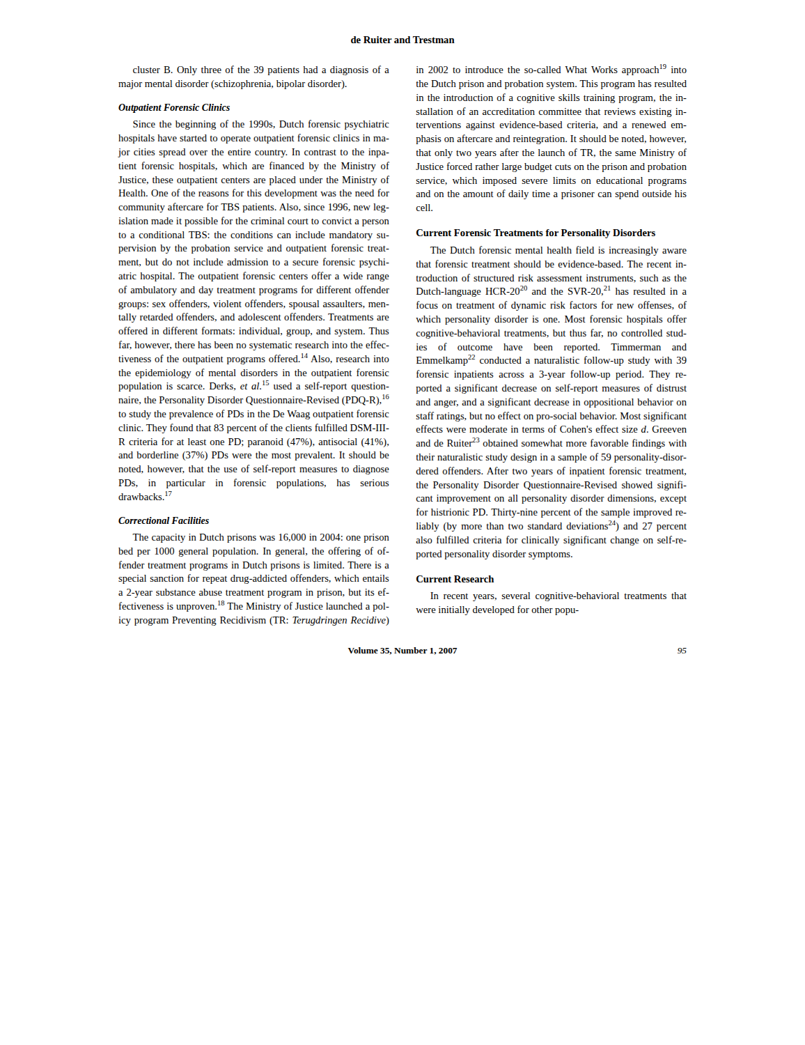de Ruiter and Trestman
cluster B. Only three of the 39 patients had a diagnosis of a major mental disorder (schizophrenia, bipolar disorder).
Outpatient Forensic Clinics
Since the beginning of the 1990s, Dutch forensic psychiatric hospitals have started to operate outpatient forensic clinics in major cities spread over the entire country. In contrast to the inpatient forensic hospitals, which are financed by the Ministry of Justice, these outpatient centers are placed under the Ministry of Health. One of the reasons for this development was the need for community aftercare for TBS patients. Also, since 1996, new legislation made it possible for the criminal court to convict a person to a conditional TBS: the conditions can include mandatory supervision by the probation service and outpatient forensic treatment, but do not include admission to a secure forensic psychiatric hospital. The outpatient forensic centers offer a wide range of ambulatory and day treatment programs for different offender groups: sex offenders, violent offenders, spousal assaulters, mentally retarded offenders, and adolescent offenders. Treatments are offered in different formats: individual, group, and system. Thus far, however, there has been no systematic research into the effectiveness of the outpatient programs offered.14 Also, research into the epidemiology of mental disorders in the outpatient forensic population is scarce. Derks, et al.15 used a self-report questionnaire, the Personality Disorder Questionnaire-Revised (PDQ-R),16 to study the prevalence of PDs in the De Waag outpatient forensic clinic. They found that 83 percent of the clients fulfilled DSM-III-R criteria for at least one PD; paranoid (47%), antisocial (41%), and borderline (37%) PDs were the most prevalent. It should be noted, however, that the use of self-report measures to diagnose PDs, in particular in forensic populations, has serious drawbacks.17
Correctional Facilities
The capacity in Dutch prisons was 16,000 in 2004: one prison bed per 1000 general population. In general, the offering of offender treatment programs in Dutch prisons is limited. There is a special sanction for repeat drug-addicted offenders, which entails a 2-year substance abuse treatment program in prison, but its effectiveness is unproven.18 The Ministry of Justice launched a policy program Preventing Recidivism (TR: Terugdringen Recidive) in 2002 to introduce the so-called What Works approach19 into the Dutch prison and probation system. This program has resulted in the introduction of a cognitive skills training program, the installation of an accreditation committee that reviews existing interventions against evidence-based criteria, and a renewed emphasis on aftercare and reintegration. It should be noted, however, that only two years after the launch of TR, the same Ministry of Justice forced rather large budget cuts on the prison and probation service, which imposed severe limits on educational programs and on the amount of daily time a prisoner can spend outside his cell.
Current Forensic Treatments for Personality Disorders
The Dutch forensic mental health field is increasingly aware that forensic treatment should be evidence-based. The recent introduction of structured risk assessment instruments, such as the Dutch-language HCR-2020 and the SVR-20,21 has resulted in a focus on treatment of dynamic risk factors for new offenses, of which personality disorder is one. Most forensic hospitals offer cognitive-behavioral treatments, but thus far, no controlled studies of outcome have been reported. Timmerman and Emmelkamp22 conducted a naturalistic follow-up study with 39 forensic inpatients across a 3-year follow-up period. They reported a significant decrease on self-report measures of distrust and anger, and a significant decrease in oppositional behavior on staff ratings, but no effect on pro-social behavior. Most significant effects were moderate in terms of Cohen's effect size d. Greeven and de Ruiter23 obtained somewhat more favorable findings with their naturalistic study design in a sample of 59 personality-disordered offenders. After two years of inpatient forensic treatment, the Personality Disorder Questionnaire-Revised showed significant improvement on all personality disorder dimensions, except for histrionic PD. Thirty-nine percent of the sample improved reliably (by more than two standard deviations24) and 27 percent also fulfilled criteria for clinically significant change on self-reported personality disorder symptoms.
Current Research
In recent years, several cognitive-behavioral treatments that were initially developed for other popu-
Volume 35, Number 1, 2007 95